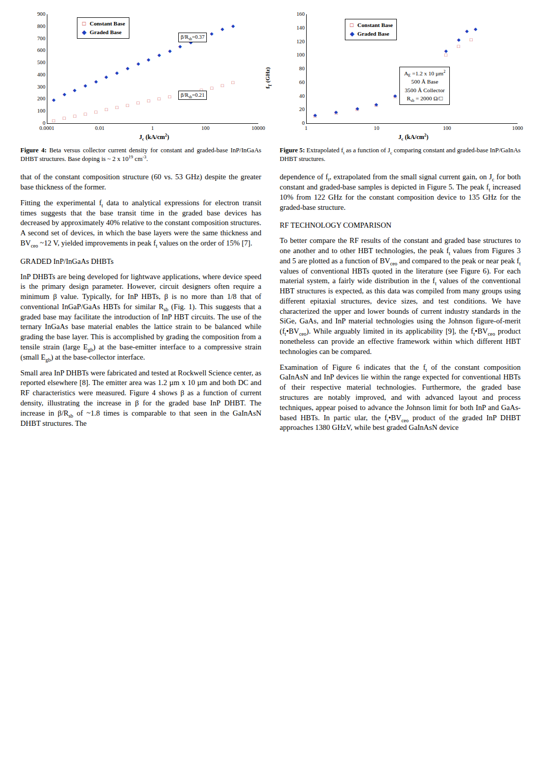DC Current Gain
900 800 700 600 500 400 300 200 100 0
□Constant Base
◆Graded Base
β/Rsb=0.37
β/Rsb=0.21
◆ ◆ ◆ ◆ ◆ ◆ ◆ ◆ ◆ ◆ ◆ ◆ ◆ ◆ ◆ ◆ ◆ ◆ □ □ □ □ □ □ □ □ □ □ □ □ □ □ □ □ □ □
0.0001 0.01 1 100 10000
Jc (kA/cm2)
Figure 4: Beta versus collector current density for constant and graded-base InP/InGaAs DHBT structures. Base doping is ~ 2 x 1019 cm-3.
fT (GHz)
160 140 120 100 80 60 40 20 0
□Constant Base
◆Graded Base
AE =1.2 x 10 µm2
500 Å Base
3500 Å Collector
Rsb = 2000 Ω/□
□ □ □ □ □ □ □ □ □ □ ◆ ◆ ◆ ◆ ◆ ◆ ◆ ◆ ◆ ◆ ◆
1 10 100 1000
Jc (kA/cm2)
Figure 5: Extrapolated ft as a function of Jc comparing constant and graded-base InP/GaInAs DHBT structures.
that of the constant composition structure (60 vs. 53 GHz) despite the greater base thickness of the former.
Fitting the experimental ft data to analytical expressions for electron transit times suggests that the base transit time in the graded base devices has decreased by approximately 40% relative to the constant composition structures. A second set of devices, in which the base layers were the same thickness and BVceo ~12 V, yielded improvements in peak ft values on the order of 15% [7].
GRADED InP/InGaAs DHBTs
InP DHBTs are being developed for lightwave applications, where device speed is the primary design parameter. However, circuit designers often require a minimum β value. Typically, for InP HBTs, β is no more than 1/8 that of conventional InGaP/GaAs HBTs for similar Rsb (Fig. 1). This suggests that a graded base may facilitate the introduction of InP HBT circuits. The use of the ternary InGaAs base material enables the lattice strain to be balanced while grading the base layer. This is accomplished by grading the composition from a tensile strain (large Egb) at the base-emitter interface to a compressive strain (small Egb) at the base-collector interface.
Small area InP DHBTs were fabricated and tested at Rockwell Science center, as reported elsewhere [8]. The emitter area was 1.2 µm x 10 µm and both DC and RF characteristics were measured. Figure 4 shows β as a function of current density, illustrating the increase in β for the graded base InP DHBT. The increase in β/Rsb of ~1.8 times is comparable to that seen in the GaInAsN DHBT structures. The
dependence of ft, extrapolated from the small signal current gain, on Jc for both constant and graded-base samples is depicted in Figure 5. The peak ft increased 10% from 122 GHz for the constant composition device to 135 GHz for the graded-base structure.
RF TECHNOLOGY COMPARISON
To better compare the RF results of the constant and graded base structures to one another and to other HBT technologies, the peak ft values from Figures 3 and 5 are plotted as a function of BVceo and compared to the peak or near peak ft values of conventional HBTs quoted in the literature (see Figure 6). For each material system, a fairly wide distribution in the ft values of the conventional HBT structures is expected, as this data was compiled from many groups using different epitaxial structures, device sizes, and test conditions. We have characterized the upper and lower bounds of current industry standards in the SiGe, GaAs, and InP material technologies using the Johnson figure-of-merit (ft•BVceo). While arguably limited in its applicability [9], the ft•BVceo product nonetheless can provide an effective framework within which different HBT technologies can be compared.
Examination of Figure 6 indicates that the ft of the constant composition GaInAsN and InP devices lie within the range expected for conventional HBTs of their respective material technologies. Furthermore, the graded base structures are notably improved, and with advanced layout and process techniques, appear poised to advance the Johnson limit for both InP and GaAs-based HBTs. In partic ular, the ft•BVceo product of the graded InP DHBT approaches 1380 GHzV, while best graded GaInAsN device